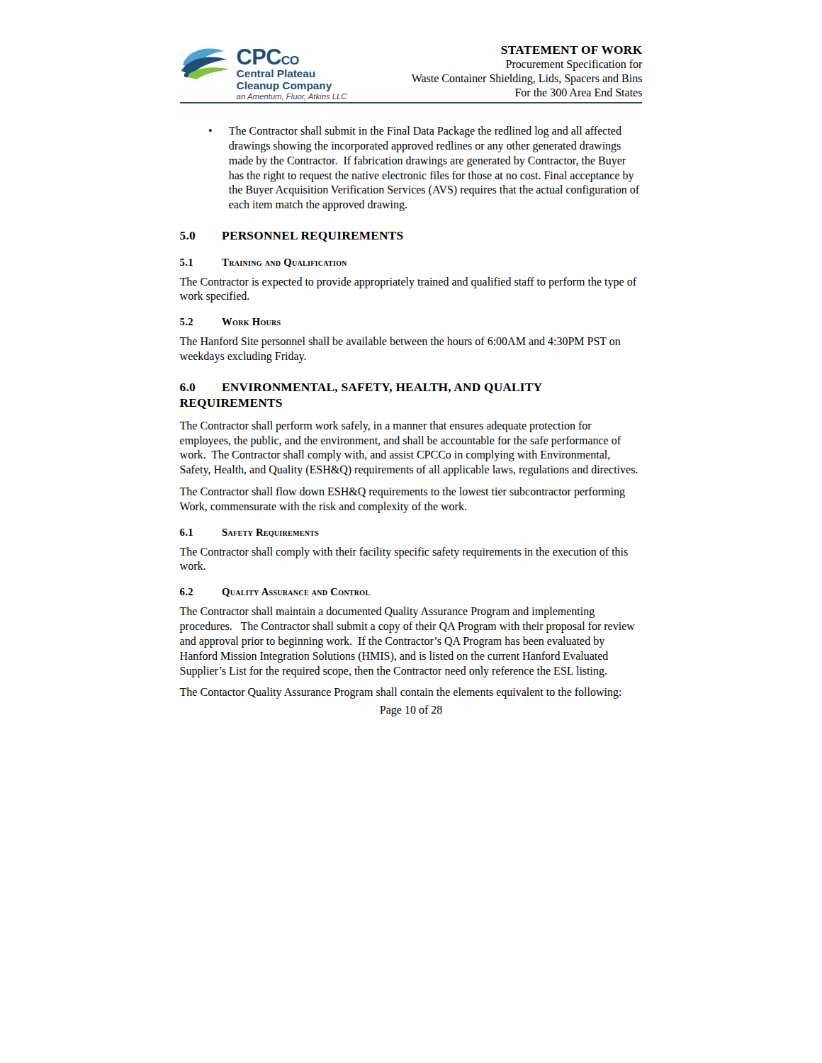CPCCO
Central Plateau
Cleanup Company
an Amentum, Fluor, Atkins LLC
STATEMENT OF WORK
Procurement Specification for
Waste Container Shielding, Lids, Spacers and Bins
For the 300 Area End States
The Contractor shall submit in the Final Data Package the redlined log and all affected drawings showing the incorporated approved redlines or any other generated drawings made by the Contractor. If fabrication drawings are generated by Contractor, the Buyer has the right to request the native electronic files for those at no cost. Final acceptance by the Buyer Acquisition Verification Services (AVS) requires that the actual configuration of each item match the approved drawing.
5.0 PERSONNEL REQUIREMENTS
5.1 Training and Qualification
The Contractor is expected to provide appropriately trained and qualified staff to perform the type of work specified.
5.2 Work Hours
The Hanford Site personnel shall be available between the hours of 6:00AM and 4:30PM PST on weekdays excluding Friday.
6.0 ENVIRONMENTAL, SAFETY, HEALTH, AND QUALITY REQUIREMENTS
The Contractor shall perform work safely, in a manner that ensures adequate protection for employees, the public, and the environment, and shall be accountable for the safe performance of work. The Contractor shall comply with, and assist CPCCo in complying with Environmental, Safety, Health, and Quality (ESH&Q) requirements of all applicable laws, regulations and directives.
The Contractor shall flow down ESH&Q requirements to the lowest tier subcontractor performing Work, commensurate with the risk and complexity of the work.
6.1 Safety Requirements
The Contractor shall comply with their facility specific safety requirements in the execution of this work.
6.2 Quality Assurance and Control
The Contractor shall maintain a documented Quality Assurance Program and implementing procedures. The Contractor shall submit a copy of their QA Program with their proposal for review and approval prior to beginning work. If the Contractor’s QA Program has been evaluated by Hanford Mission Integration Solutions (HMIS), and is listed on the current Hanford Evaluated Supplier’s List for the required scope, then the Contractor need only reference the ESL listing.
The Contactor Quality Assurance Program shall contain the elements equivalent to the following:
Page 10 of 28